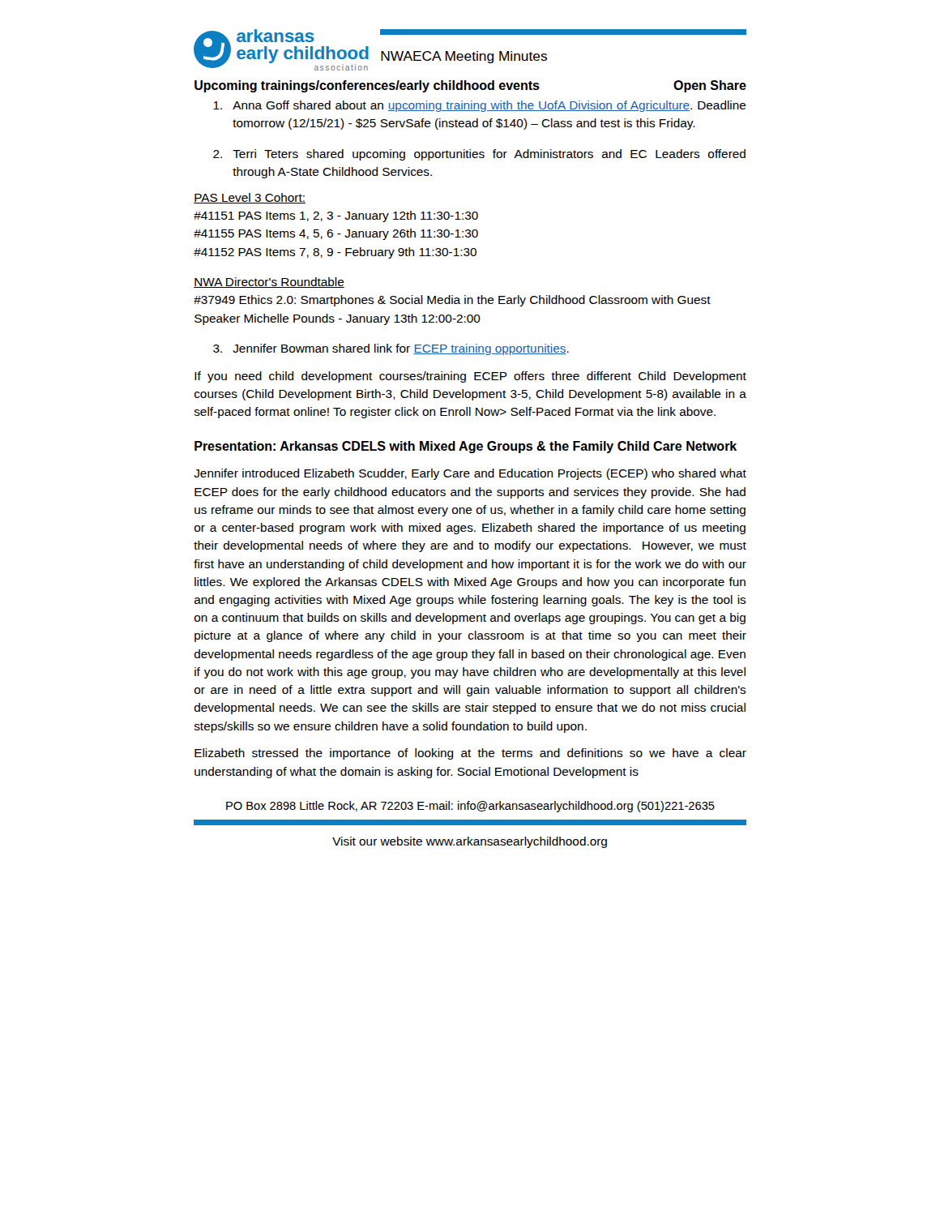arkansas early childhood association
NWAECA Meeting Minutes
Upcoming trainings/conferences/early childhood events Open Share
Anna Goff shared about an upcoming training with the UofA Division of Agriculture. Deadline tomorrow (12/15/21) - $25 ServSafe (instead of $140) – Class and test is this Friday.
Terri Teters shared upcoming opportunities for Administrators and EC Leaders offered through A-State Childhood Services.
PAS Level 3 Cohort:
#41151 PAS Items 1, 2, 3 - January 12th 11:30-1:30
#41155 PAS Items 4, 5, 6 - January 26th 11:30-1:30
#41152 PAS Items 7, 8, 9 - February 9th 11:30-1:30
NWA Director's Roundtable
#37949 Ethics 2.0: Smartphones & Social Media in the Early Childhood Classroom with Guest Speaker Michelle Pounds - January 13th 12:00-2:00
Jennifer Bowman shared link for ECEP training opportunities.
If you need child development courses/training ECEP offers three different Child Development courses (Child Development Birth-3, Child Development 3-5, Child Development 5-8) available in a self-paced format online! To register click on Enroll Now> Self-Paced Format via the link above.
Presentation: Arkansas CDELS with Mixed Age Groups & the Family Child Care Network
Jennifer introduced Elizabeth Scudder, Early Care and Education Projects (ECEP) who shared what ECEP does for the early childhood educators and the supports and services they provide. She had us reframe our minds to see that almost every one of us, whether in a family child care home setting or a center-based program work with mixed ages. Elizabeth shared the importance of us meeting their developmental needs of where they are and to modify our expectations. However, we must first have an understanding of child development and how important it is for the work we do with our littles. We explored the Arkansas CDELS with Mixed Age Groups and how you can incorporate fun and engaging activities with Mixed Age groups while fostering learning goals. The key is the tool is on a continuum that builds on skills and development and overlaps age groupings. You can get a big picture at a glance of where any child in your classroom is at that time so you can meet their developmental needs regardless of the age group they fall in based on their chronological age. Even if you do not work with this age group, you may have children who are developmentally at this level or are in need of a little extra support and will gain valuable information to support all children's developmental needs. We can see the skills are stair stepped to ensure that we do not miss crucial steps/skills so we ensure children have a solid foundation to build upon.
Elizabeth stressed the importance of looking at the terms and definitions so we have a clear understanding of what the domain is asking for. Social Emotional Development is
PO Box 2898 Little Rock, AR 72203 E-mail: info@arkansasearlychildhood.org (501)221-2635
Visit our website www.arkansasearlychildhood.org